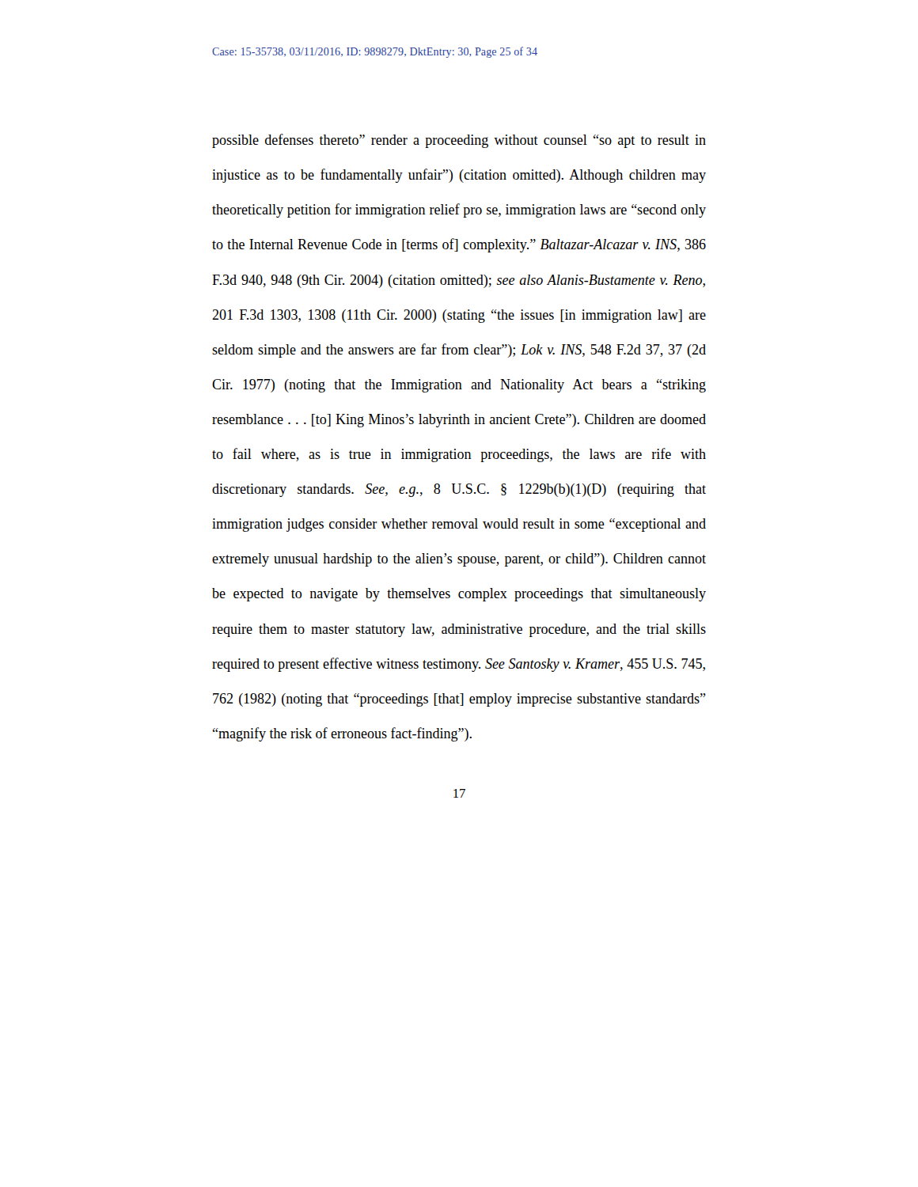Case: 15-35738, 03/11/2016, ID: 9898279, DktEntry: 30, Page 25 of 34
possible defenses thereto” render a proceeding without counsel “so apt to result in injustice as to be fundamentally unfair”) (citation omitted). Although children may theoretically petition for immigration relief pro se, immigration laws are “second only to the Internal Revenue Code in [terms of] complexity.” Baltazar-Alcazar v. INS, 386 F.3d 940, 948 (9th Cir. 2004) (citation omitted); see also Alanis-Bustamente v. Reno, 201 F.3d 1303, 1308 (11th Cir. 2000) (stating “the issues [in immigration law] are seldom simple and the answers are far from clear”); Lok v. INS, 548 F.2d 37, 37 (2d Cir. 1977) (noting that the Immigration and Nationality Act bears a “striking resemblance . . . [to] King Minos’s labyrinth in ancient Crete”). Children are doomed to fail where, as is true in immigration proceedings, the laws are rife with discretionary standards. See, e.g., 8 U.S.C. § 1229b(b)(1)(D) (requiring that immigration judges consider whether removal would result in some “exceptional and extremely unusual hardship to the alien’s spouse, parent, or child”). Children cannot be expected to navigate by themselves complex proceedings that simultaneously require them to master statutory law, administrative procedure, and the trial skills required to present effective witness testimony. See Santosky v. Kramer, 455 U.S. 745, 762 (1982) (noting that “proceedings [that] employ imprecise substantive standards” “magnify the risk of erroneous fact-finding”).
17